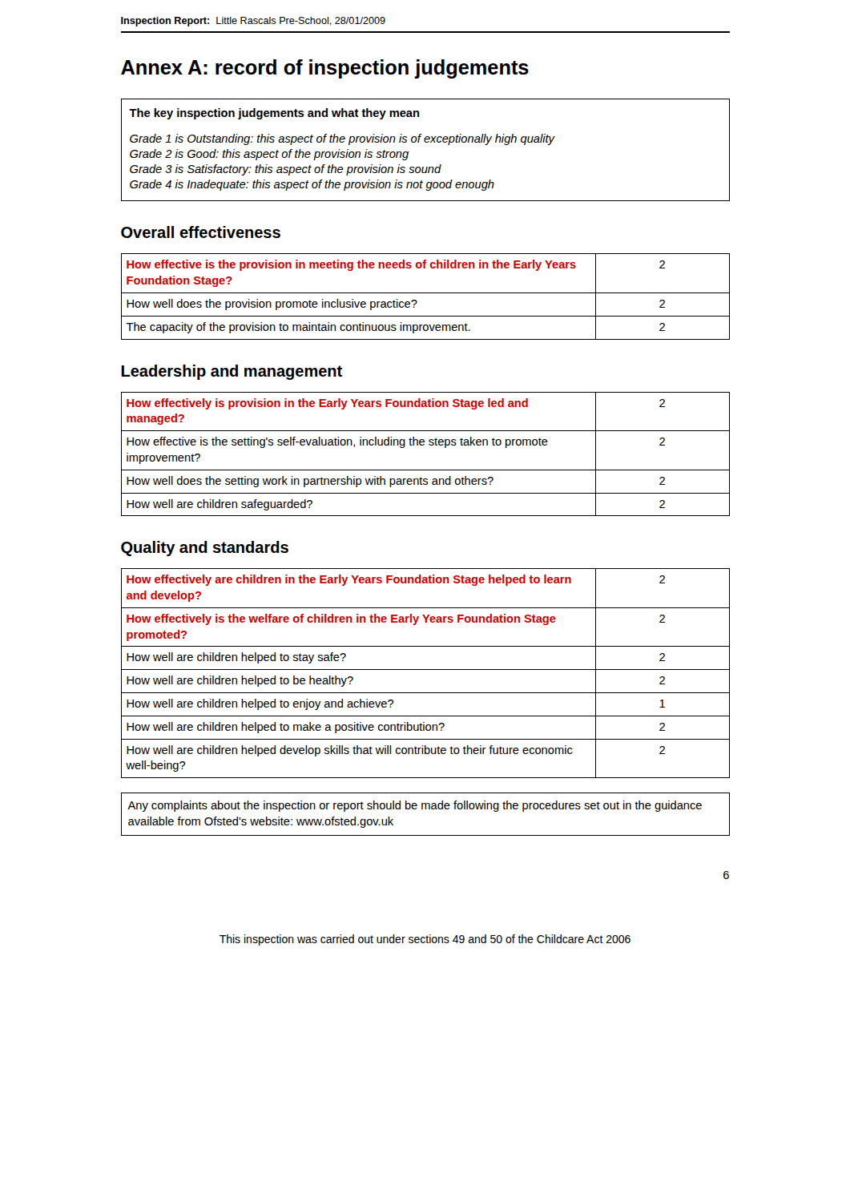Inspection Report: Little Rascals Pre-School, 28/01/2009
Annex A: record of inspection judgements
The key inspection judgements and what they mean
Grade 1 is Outstanding: this aspect of the provision is of exceptionally high quality
Grade 2 is Good: this aspect of the provision is strong
Grade 3 is Satisfactory: this aspect of the provision is sound
Grade 4 is Inadequate: this aspect of the provision is not good enough
Overall effectiveness
| How effective is the provision in meeting the needs of children in the Early Years Foundation Stage? | 2 |
| How well does the provision promote inclusive practice? | 2 |
| The capacity of the provision to maintain continuous improvement. | 2 |
Leadership and management
| How effectively is provision in the Early Years Foundation Stage led and managed? | 2 |
| How effective is the setting's self-evaluation, including the steps taken to promote improvement? | 2 |
| How well does the setting work in partnership with parents and others? | 2 |
| How well are children safeguarded? | 2 |
Quality and standards
| How effectively are children in the Early Years Foundation Stage helped to learn and develop? | 2 |
| How effectively is the welfare of children in the Early Years Foundation Stage promoted? | 2 |
| How well are children helped to stay safe? | 2 |
| How well are children helped to be healthy? | 2 |
| How well are children helped to enjoy and achieve? | 1 |
| How well are children helped to make a positive contribution? | 2 |
| How well are children helped develop skills that will contribute to their future economic well-being? | 2 |
Any complaints about the inspection or report should be made following the procedures set out in the guidance available from Ofsted's website: www.ofsted.gov.uk
6
This inspection was carried out under sections 49 and 50 of the Childcare Act 2006